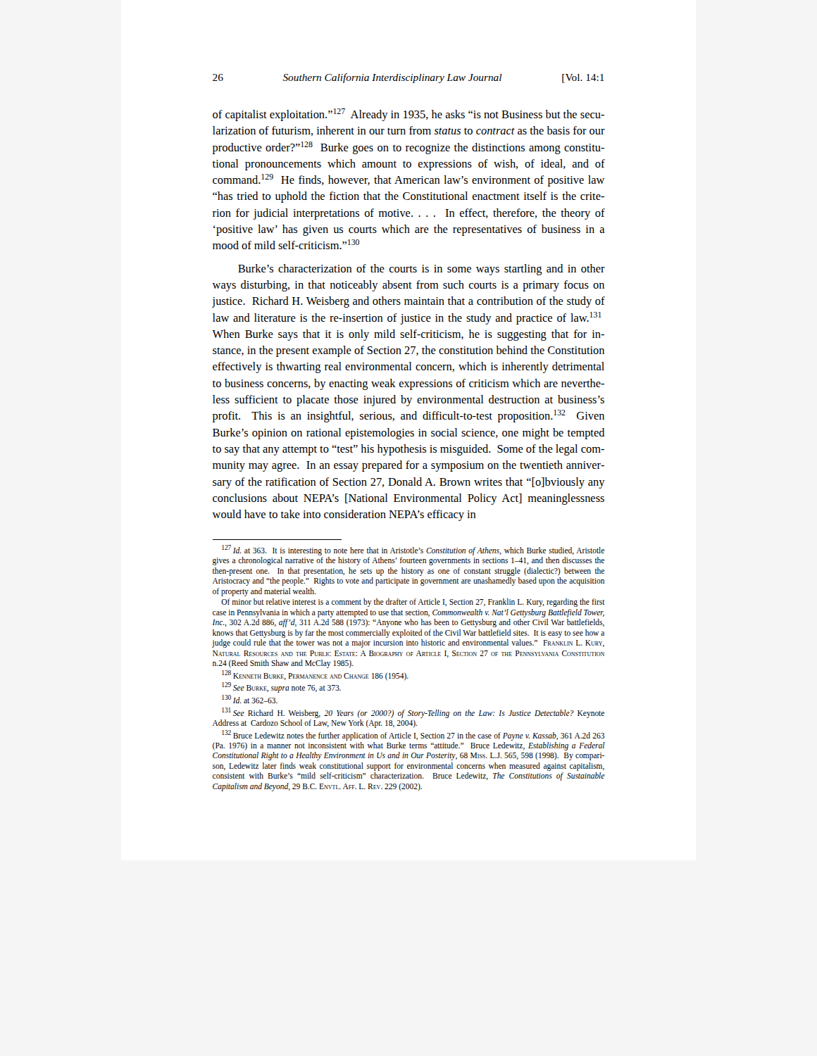26 Southern California Interdisciplinary Law Journal [Vol. 14:1
of capitalist exploitation.”127 Already in 1935, he asks “is not Business but the secularization of futurism, inherent in our turn from status to contract as the basis for our productive order?”128 Burke goes on to recognize the distinctions among constitutional pronouncements which amount to expressions of wish, of ideal, and of command.129 He finds, however, that American law’s environment of positive law “has tried to uphold the fiction that the Constitutional enactment itself is the criterion for judicial interpretations of motive. . . . In effect, therefore, the theory of ‘positive law’ has given us courts which are the representatives of business in a mood of mild self-criticism.”130
Burke’s characterization of the courts is in some ways startling and in other ways disturbing, in that noticeably absent from such courts is a primary focus on justice. Richard H. Weisberg and others maintain that a contribution of the study of law and literature is the re-insertion of justice in the study and practice of law.131 When Burke says that it is only mild self-criticism, he is suggesting that for instance, in the present example of Section 27, the constitution behind the Constitution effectively is thwarting real environmental concern, which is inherently detrimental to business concerns, by enacting weak expressions of criticism which are nevertheless sufficient to placate those injured by environmental destruction at business’s profit. This is an insightful, serious, and difficult-to-test proposition.132 Given Burke’s opinion on rational epistemologies in social science, one might be tempted to say that any attempt to “test” his hypothesis is misguided. Some of the legal community may agree. In an essay prepared for a symposium on the twentieth anniversary of the ratification of Section 27, Donald A. Brown writes that “[o]bviously any conclusions about NEPA’s [National Environmental Policy Act] meaninglessness would have to take into consideration NEPA’s efficacy in
127 Id. at 363. It is interesting to note here that in Aristotle’s Constitution of Athens, which Burke studied, Aristotle gives a chronological narrative of the history of Athens’ fourteen governments in sections 1–41, and then discusses the then-present one. In that presentation, he sets up the history as one of constant struggle (dialectic?) between the Aristocracy and “the people.” Rights to vote and participate in government are unashamedly based upon the acquisition of property and material wealth.
Of minor but relative interest is a comment by the drafter of Article I, Section 27, Franklin L. Kury, regarding the first case in Pennsylvania in which a party attempted to use that section, Commonwealth v. Nat’l Gettysburg Battlefield Tower, Inc., 302 A.2d 886, aff’d, 311 A.2d 588 (1973): “Anyone who has been to Gettysburg and other Civil War battlefields, knows that Gettysburg is by far the most commercially exploited of the Civil War battlefield sites. It is easy to see how a judge could rule that the tower was not a major incursion into historic and environmental values.” Franklin L. Kury, Natural Resources and the Public Estate: A Biography of Article I, Section 27 of the Pennsylvania Constitution n.24 (Reed Smith Shaw and McClay 1985).
128 Kenneth Burke, Permanence and Change 186 (1954).
129 See Burke, supra note 76, at 373.
130 Id. at 362–63.
131 See Richard H. Weisberg, 20 Years (or 2000?) of Story-Telling on the Law: Is Justice Detectable? Keynote Address at Cardozo School of Law, New York (Apr. 18, 2004).
132 Bruce Ledewitz notes the further application of Article I, Section 27 in the case of Payne v. Kassab, 361 A.2d 263 (Pa. 1976) in a manner not inconsistent with what Burke terms “attitude.” Bruce Ledewitz, Establishing a Federal Constitutional Right to a Healthy Environment in Us and in Our Posterity, 68 Miss. L.J. 565, 598 (1998). By comparison, Ledewitz later finds weak constitutional support for environmental concerns when measured against capitalism, consistent with Burke’s “mild self-criticism” characterization. Bruce Ledewitz, The Constitutions of Sustainable Capitalism and Beyond, 29 B.C. Envtl. Aff. L. Rev. 229 (2002).